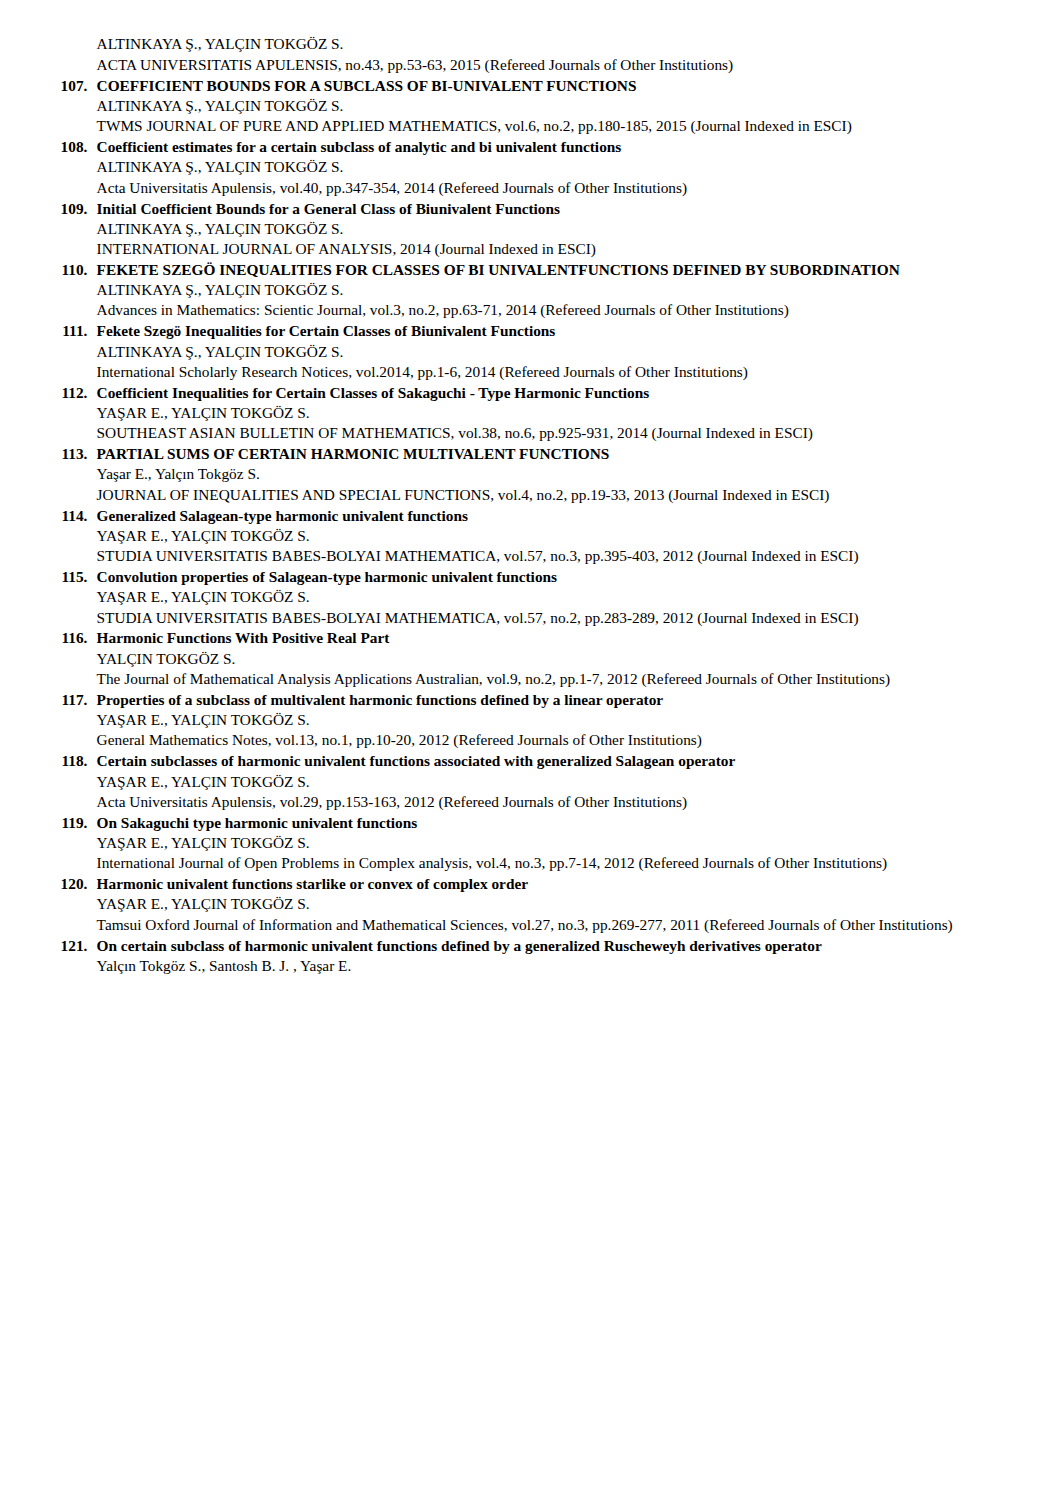ALTINKAYA Ş., YALÇIN TOKGÖZ S.
ACTA UNIVERSITATIS APULENSIS, no.43, pp.53-63, 2015 (Refereed Journals of Other Institutions)
107.
COEFFICIENT BOUNDS FOR A SUBCLASS OF BI-UNIVALENT FUNCTIONS
ALTINKAYA Ş., YALÇIN TOKGÖZ S.
TWMS JOURNAL OF PURE AND APPLIED MATHEMATICS, vol.6, no.2, pp.180-185, 2015 (Journal Indexed in ESCI)
108.
Coefficient estimates for a certain subclass of analytic and bi univalent functions
ALTINKAYA Ş., YALÇIN TOKGÖZ S.
Acta Universitatis Apulensis, vol.40, pp.347-354, 2014 (Refereed Journals of Other Institutions)
109.
Initial Coefficient Bounds for a General Class of Biunivalent Functions
ALTINKAYA Ş., YALÇIN TOKGÖZ S.
INTERNATIONAL JOURNAL OF ANALYSIS, 2014 (Journal Indexed in ESCI)
110.
FEKETE SZEGÖ INEQUALITIES FOR CLASSES OF BI UNIVALENTFUNCTIONS DEFINED BY SUBORDINATION
ALTINKAYA Ş., YALÇIN TOKGÖZ S.
Advances in Mathematics: Scientic Journal, vol.3, no.2, pp.63-71, 2014 (Refereed Journals of Other Institutions)
111.
Fekete Szegö Inequalities for Certain Classes of Biunivalent Functions
ALTINKAYA Ş., YALÇIN TOKGÖZ S.
International Scholarly Research Notices, vol.2014, pp.1-6, 2014 (Refereed Journals of Other Institutions)
112.
Coefficient Inequalities for Certain Classes of Sakaguchi - Type Harmonic Functions
YAŞAR E., YALÇIN TOKGÖZ S.
SOUTHEAST ASIAN BULLETIN OF MATHEMATICS, vol.38, no.6, pp.925-931, 2014 (Journal Indexed in ESCI)
113.
PARTIAL SUMS OF CERTAIN HARMONIC MULTIVALENT FUNCTIONS
Yaşar E., Yalçın Tokgöz S.
JOURNAL OF INEQUALITIES AND SPECIAL FUNCTIONS, vol.4, no.2, pp.19-33, 2013 (Journal Indexed in ESCI)
114.
Generalized Salagean-type harmonic univalent functions
YAŞAR E., YALÇIN TOKGÖZ S.
STUDIA UNIVERSITATIS BABES-BOLYAI MATHEMATICA, vol.57, no.3, pp.395-403, 2012 (Journal Indexed in ESCI)
115.
Convolution properties of Salagean-type harmonic univalent functions
YAŞAR E., YALÇIN TOKGÖZ S.
STUDIA UNIVERSITATIS BABES-BOLYAI MATHEMATICA, vol.57, no.2, pp.283-289, 2012 (Journal Indexed in ESCI)
116.
Harmonic Functions With Positive Real Part
YALÇIN TOKGÖZ S.
The Journal of Mathematical Analysis Applications Australian, vol.9, no.2, pp.1-7, 2012 (Refereed Journals of Other Institutions)
117.
Properties of a subclass of multivalent harmonic functions defined by a linear operator
YAŞAR E., YALÇIN TOKGÖZ S.
General Mathematics Notes, vol.13, no.1, pp.10-20, 2012 (Refereed Journals of Other Institutions)
118.
Certain subclasses of harmonic univalent functions associated with generalized Salagean operator
YAŞAR E., YALÇIN TOKGÖZ S.
Acta Universitatis Apulensis, vol.29, pp.153-163, 2012 (Refereed Journals of Other Institutions)
119.
On Sakaguchi type harmonic univalent functions
YAŞAR E., YALÇIN TOKGÖZ S.
International Journal of Open Problems in Complex analysis, vol.4, no.3, pp.7-14, 2012 (Refereed Journals of Other Institutions)
120.
Harmonic univalent functions starlike or convex of complex order
YAŞAR E., YALÇIN TOKGÖZ S.
Tamsui Oxford Journal of Information and Mathematical Sciences, vol.27, no.3, pp.269-277, 2011 (Refereed Journals of Other Institutions)
121.
On certain subclass of harmonic univalent functions defined by a generalized Ruscheweyh derivatives operator
Yalçın Tokgöz S., Santosh B. J. , Yaşar E.